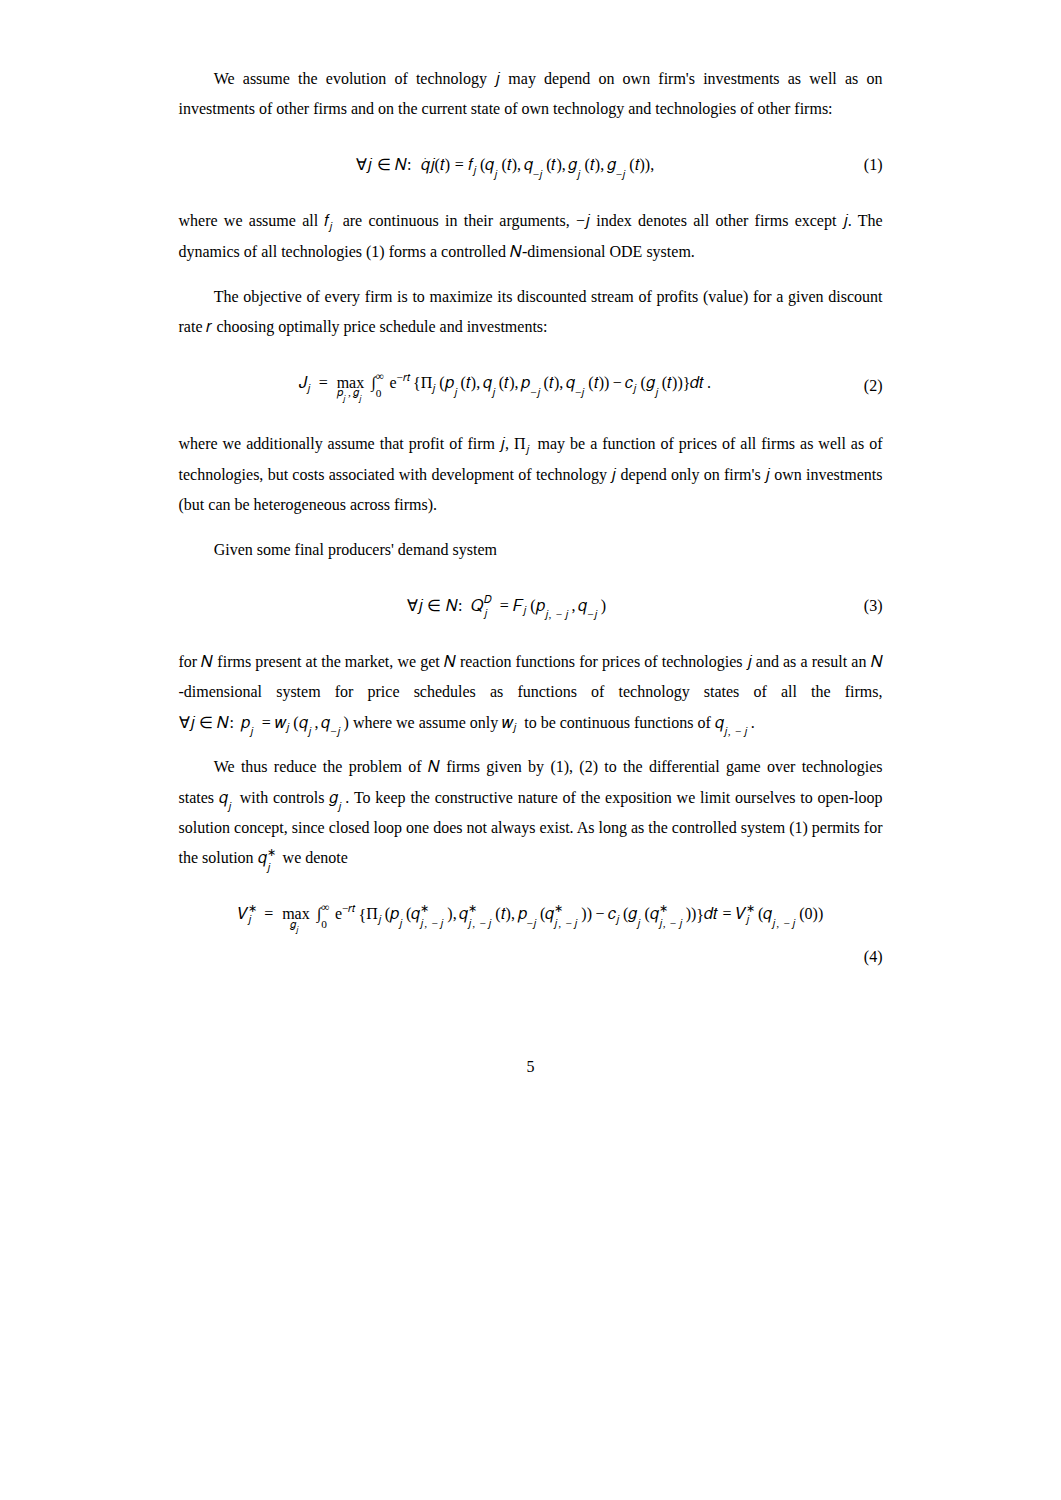We assume the evolution of technology j may depend on own firm's investments as well as on investments of other firms and on the current state of own technology and technologies of other firms:
∀j∈N: q˙j (t) = fj ( qj(t), q−j(t), gj(t), g−j(t) ),
(1)
where we assume all fj are continuous in their arguments, −j index denotes all other firms except j. The dynamics of all technologies (1) forms a controlled N-dimensional ODE system.
The objective of every firm is to maximize its discounted stream of profits (value) for a given discount rate r choosing optimally price schedule and investments:
Jj = maxpj,gj ∫0∞ e−rt { Πj ( pj(t), qj(t), p−j(t), q−j(t) ) − cj (gj(t)) } dt.
(2)
where we additionally assume that profit of firm j, Πj may be a function of prices of all firms as well as of technologies, but costs associated with development of technology j depend only on firm's j own investments (but can be heterogeneous across firms).
Given some final producers' demand system
∀j∈N: QjD = Fj ( pj,−j, q−j )
(3)
for N firms present at the market, we get N reaction functions for prices of technologies j and as a result an N-dimensional system for price schedules as functions of technology states of all the firms, ∀j∈N:pj=wj(qj,q−j) where we assume only wj to be continuous functions of qj,−j.
We thus reduce the problem of N firms given by (1), (2) to the differential game over technologies states qj with controls gj. To keep the constructive nature of the exposition we limit ourselves to open-loop solution concept, since closed loop one does not always exist. As long as the controlled system (1) permits for the solution qj∗ we denote
Vj∗ = maxgj ∫0∞ e−rt { Πj ( pj(qj,−j∗), qj,−j∗(t), p−j(qj,−j∗) ) − cj (gj(qj,−j∗)) } dt = Vj∗ (qj,−j(0))
(4)
5